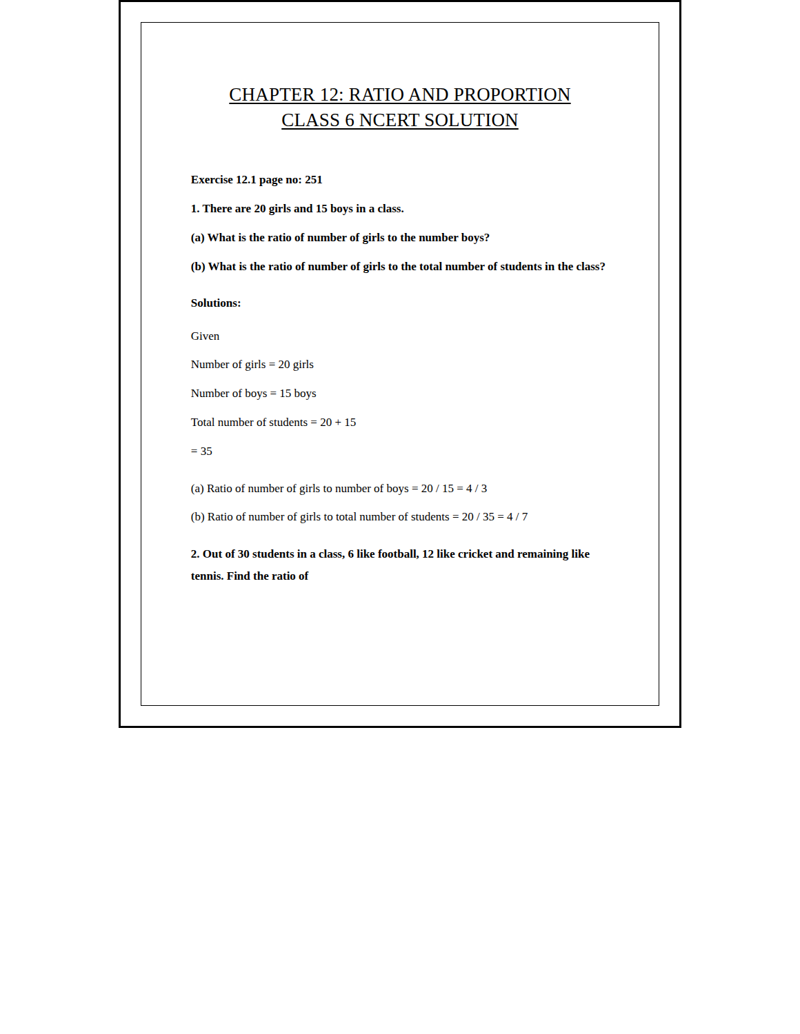CHAPTER 12: RATIO AND PROPORTION CLASS 6 NCERT SOLUTION
Exercise 12.1 page no: 251
1. There are 20 girls and 15 boys in a class.
(a) What is the ratio of number of girls to the number boys?
(b) What is the ratio of number of girls to the total number of students in the class?
Solutions:
Given
Number of girls = 20 girls
Number of boys = 15 boys
Total number of students = 20 + 15
= 35
(a) Ratio of number of girls to number of boys = 20 / 15 = 4 / 3
(b) Ratio of number of girls to total number of students = 20 / 35 = 4 / 7
2. Out of 30 students in a class, 6 like football, 12 like cricket and remaining like tennis. Find the ratio of